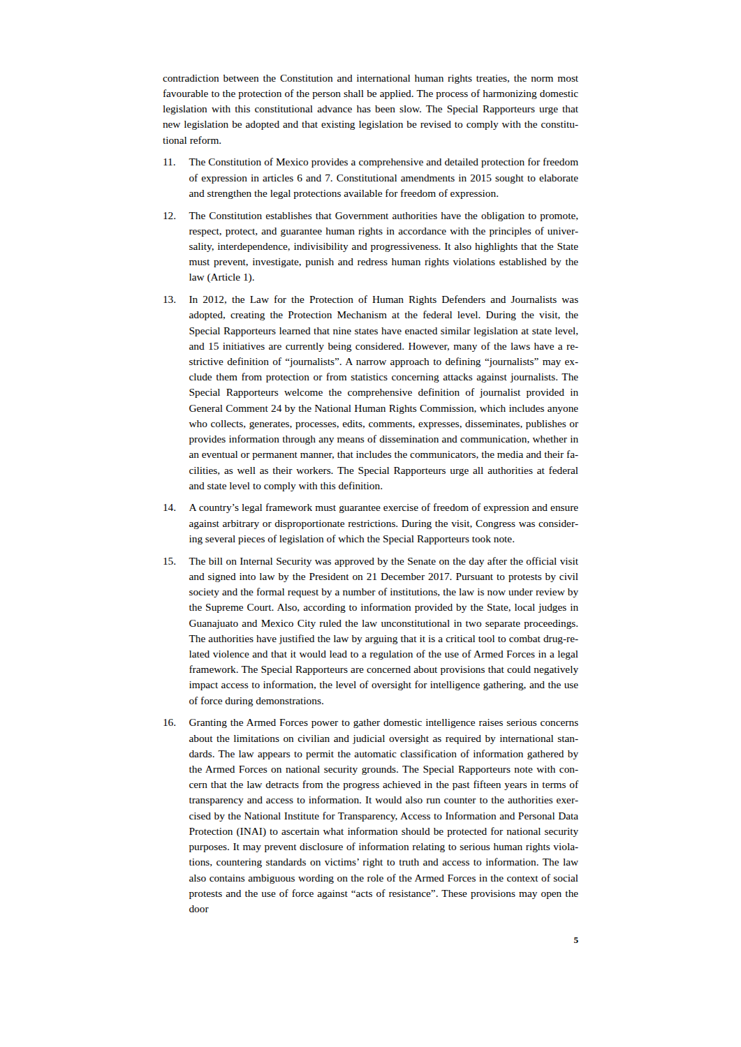contradiction between the Constitution and international human rights treaties, the norm most favourable to the protection of the person shall be applied. The process of harmonizing domestic legislation with this constitutional advance has been slow. The Special Rapporteurs urge that new legislation be adopted and that existing legislation be revised to comply with the constitutional reform.
11.
The Constitution of Mexico provides a comprehensive and detailed protection for freedom of expression in articles 6 and 7. Constitutional amendments in 2015 sought to elaborate and strengthen the legal protections available for freedom of expression.
12.
The Constitution establishes that Government authorities have the obligation to promote, respect, protect, and guarantee human rights in accordance with the principles of universality, interdependence, indivisibility and progressiveness. It also highlights that the State must prevent, investigate, punish and redress human rights violations established by the law (Article 1).
13.
In 2012, the Law for the Protection of Human Rights Defenders and Journalists was adopted, creating the Protection Mechanism at the federal level. During the visit, the Special Rapporteurs learned that nine states have enacted similar legislation at state level, and 15 initiatives are currently being considered. However, many of the laws have a restrictive definition of “journalists”. A narrow approach to defining “journalists” may exclude them from protection or from statistics concerning attacks against journalists. The Special Rapporteurs welcome the comprehensive definition of journalist provided in General Comment 24 by the National Human Rights Commission, which includes anyone who collects, generates, processes, edits, comments, expresses, disseminates, publishes or provides information through any means of dissemination and communication, whether in an eventual or permanent manner, that includes the communicators, the media and their facilities, as well as their workers. The Special Rapporteurs urge all authorities at federal and state level to comply with this definition.
14.
A country’s legal framework must guarantee exercise of freedom of expression and ensure against arbitrary or disproportionate restrictions. During the visit, Congress was considering several pieces of legislation of which the Special Rapporteurs took note.
15.
The bill on Internal Security was approved by the Senate on the day after the official visit and signed into law by the President on 21 December 2017. Pursuant to protests by civil society and the formal request by a number of institutions, the law is now under review by the Supreme Court. Also, according to information provided by the State, local judges in Guanajuato and Mexico City ruled the law unconstitutional in two separate proceedings. The authorities have justified the law by arguing that it is a critical tool to combat drug-related violence and that it would lead to a regulation of the use of Armed Forces in a legal framework. The Special Rapporteurs are concerned about provisions that could negatively impact access to information, the level of oversight for intelligence gathering, and the use of force during demonstrations.
16.
Granting the Armed Forces power to gather domestic intelligence raises serious concerns about the limitations on civilian and judicial oversight as required by international standards. The law appears to permit the automatic classification of information gathered by the Armed Forces on national security grounds. The Special Rapporteurs note with concern that the law detracts from the progress achieved in the past fifteen years in terms of transparency and access to information. It would also run counter to the authorities exercised by the National Institute for Transparency, Access to Information and Personal Data Protection (INAI) to ascertain what information should be protected for national security purposes. It may prevent disclosure of information relating to serious human rights violations, countering standards on victims’ right to truth and access to information. The law also contains ambiguous wording on the role of the Armed Forces in the context of social protests and the use of force against “acts of resistance”. These provisions may open the door
5